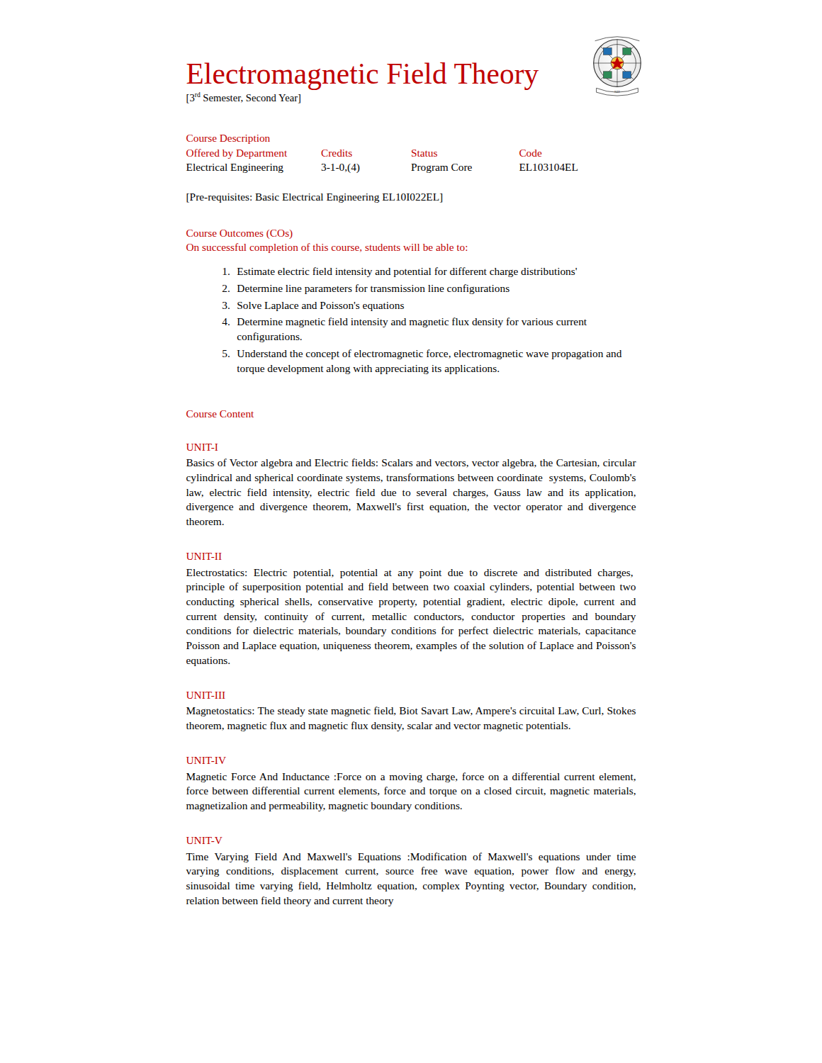Electromagnetic Field Theory
[3rd Semester, Second Year]
Course Description
| Offered by Department | Credits | Status | Code |
| Electrical Engineering | 3-1-0,(4) | Program Core | EL103104EL |
[Pre-requisites: Basic Electrical Engineering EL10I022EL]
Course Outcomes (COs)
On successful completion of this course, students will be able to:
Estimate electric field intensity and potential for different charge distributions'
Determine line parameters for transmission line configurations
Solve Laplace and Poisson's equations
Determine magnetic field intensity and magnetic flux density for various current configurations.
Understand the concept of electromagnetic force, electromagnetic wave propagation and torque development along with appreciating its applications.
Course Content
UNIT-I
Basics of Vector algebra and Electric fields: Scalars and vectors, vector algebra, the Cartesian, circular cylindrical and spherical coordinate systems, transformations between coordinate systems, Coulomb's law, electric field intensity, electric field due to several charges, Gauss law and its application, divergence and divergence theorem, Maxwell's first equation, the vector operator and divergence theorem.
UNIT-II
Electrostatics: Electric potential, potential at any point due to discrete and distributed charges, principle of superposition potential and field between two coaxial cylinders, potential between two conducting spherical shells, conservative property, potential gradient, electric dipole, current and current density, continuity of current, metallic conductors, conductor properties and boundary conditions for dielectric materials, boundary conditions for perfect dielectric materials, capacitance Poisson and Laplace equation, uniqueness theorem, examples of the solution of Laplace and Poisson's equations.
UNIT-III
Magnetostatics: The steady state magnetic field, Biot Savart Law, Ampere's circuital Law, Curl, Stokes theorem, magnetic flux and magnetic flux density, scalar and vector magnetic potentials.
UNIT-IV
Magnetic Force And Inductance :Force on a moving charge, force on a differential current element, force between differential current elements, force and torque on a closed circuit, magnetic materials, magnetizalion and permeability, magnetic boundary conditions.
UNIT-V
Time Varying Field And Maxwell's Equations :Modification of Maxwell's equations under time varying conditions, displacement current, source free wave equation, power flow and energy, sinusoidal time varying field, Helmholtz equation, complex Poynting vector, Boundary condition, relation between field theory and current theory